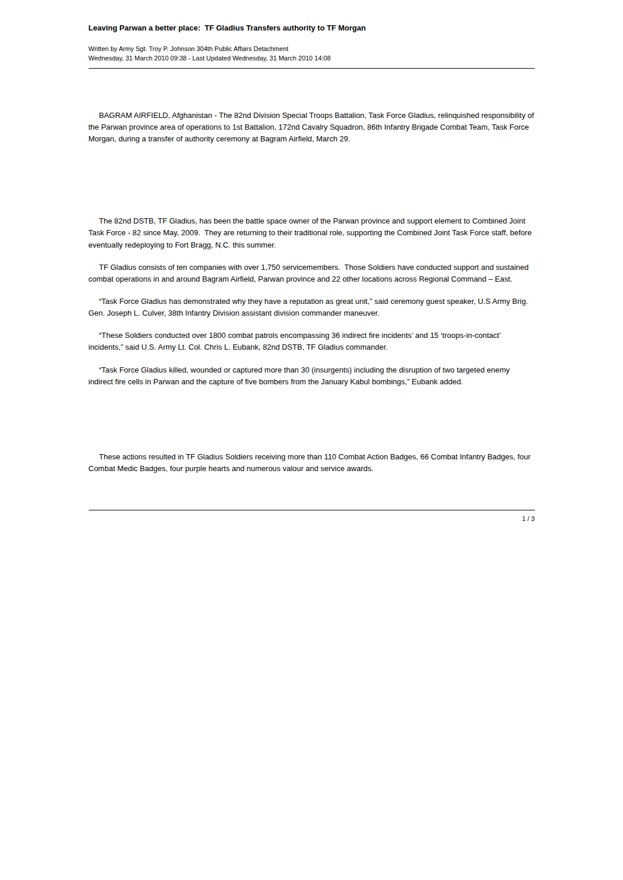Leaving Parwan a better place: TF Gladius Transfers authority to TF Morgan
Written by Army Sgt. Troy P. Johnson 304th Public Affairs Detachment
Wednesday, 31 March 2010 09:38 - Last Updated Wednesday, 31 March 2010 14:08
BAGRAM AIRFIELD, Afghanistan - The 82nd Division Special Troops Battalion, Task Force Gladius, relinquished responsibility of the Parwan province area of operations to 1st Battalion, 172nd Cavalry Squadron, 86th Infantry Brigade Combat Team, Task Force Morgan, during a transfer of authority ceremony at Bagram Airfield, March 29.
The 82nd DSTB, TF Gladius, has been the battle space owner of the Parwan province and support element to Combined Joint Task Force - 82 since May, 2009. They are returning to their traditional role, supporting the Combined Joint Task Force staff, before eventually redeploying to Fort Bragg, N.C. this summer.
TF Gladius consists of ten companies with over 1,750 servicemembers. Those Soldiers have conducted support and sustained combat operations in and around Bagram Airfield, Parwan province and 22 other locations across Regional Command – East.
“Task Force Gladius has demonstrated why they have a reputation as great unit,” said ceremony guest speaker, U.S Army Brig. Gen. Joseph L. Culver, 38th Infantry Division assistant division commander maneuver.
“These Soldiers conducted over 1800 combat patrols encompassing 36 indirect fire incidents’ and 15 ‘troops-in-contact’ incidents,” said U.S. Army Lt. Col. Chris L. Eubank, 82nd DSTB, TF Gladius commander.
“Task Force Gladius killed, wounded or captured more than 30 (insurgents) including the disruption of two targeted enemy indirect fire cells in Parwan and the capture of five bombers from the January Kabul bombings,” Eubank added.
These actions resulted in TF Gladius Soldiers receiving more than 110 Combat Action Badges, 66 Combat Infantry Badges, four Combat Medic Badges, four purple hearts and numerous valour and service awards.
1 / 3